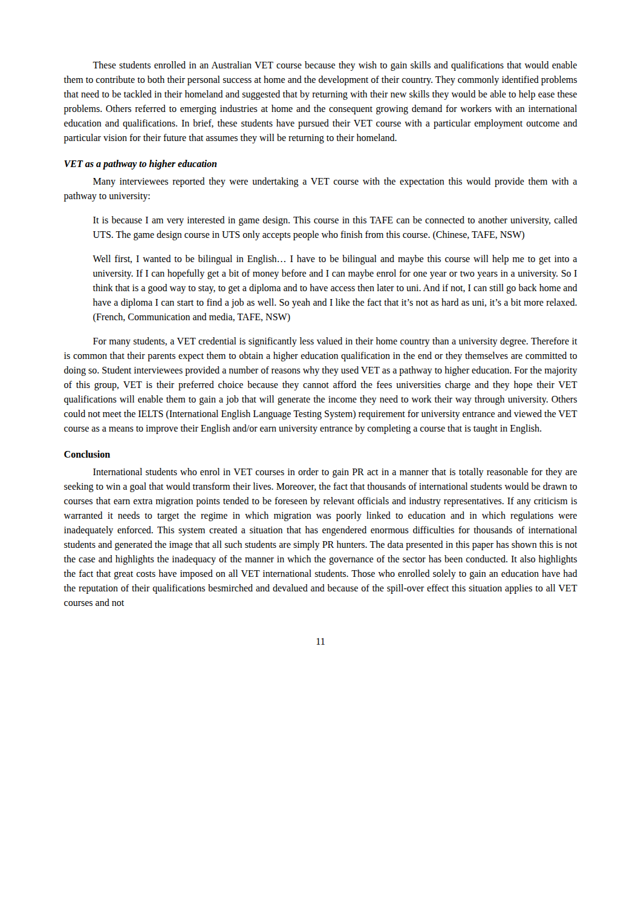These students enrolled in an Australian VET course because they wish to gain skills and qualifications that would enable them to contribute to both their personal success at home and the development of their country. They commonly identified problems that need to be tackled in their homeland and suggested that by returning with their new skills they would be able to help ease these problems. Others referred to emerging industries at home and the consequent growing demand for workers with an international education and qualifications. In brief, these students have pursued their VET course with a particular employment outcome and particular vision for their future that assumes they will be returning to their homeland.
VET as a pathway to higher education
Many interviewees reported they were undertaking a VET course with the expectation this would provide them with a pathway to university:
It is because I am very interested in game design. This course in this TAFE can be connected to another university, called UTS. The game design course in UTS only accepts people who finish from this course. (Chinese, TAFE, NSW)
Well first, I wanted to be bilingual in English… I have to be bilingual and maybe this course will help me to get into a university. If I can hopefully get a bit of money before and I can maybe enrol for one year or two years in a university. So I think that is a good way to stay, to get a diploma and to have access then later to uni. And if not, I can still go back home and have a diploma I can start to find a job as well. So yeah and I like the fact that it’s not as hard as uni, it’s a bit more relaxed. (French, Communication and media, TAFE, NSW)
For many students, a VET credential is significantly less valued in their home country than a university degree. Therefore it is common that their parents expect them to obtain a higher education qualification in the end or they themselves are committed to doing so. Student interviewees provided a number of reasons why they used VET as a pathway to higher education. For the majority of this group, VET is their preferred choice because they cannot afford the fees universities charge and they hope their VET qualifications will enable them to gain a job that will generate the income they need to work their way through university. Others could not meet the IELTS (International English Language Testing System) requirement for university entrance and viewed the VET course as a means to improve their English and/or earn university entrance by completing a course that is taught in English.
Conclusion
International students who enrol in VET courses in order to gain PR act in a manner that is totally reasonable for they are seeking to win a goal that would transform their lives. Moreover, the fact that thousands of international students would be drawn to courses that earn extra migration points tended to be foreseen by relevant officials and industry representatives. If any criticism is warranted it needs to target the regime in which migration was poorly linked to education and in which regulations were inadequately enforced. This system created a situation that has engendered enormous difficulties for thousands of international students and generated the image that all such students are simply PR hunters. The data presented in this paper has shown this is not the case and highlights the inadequacy of the manner in which the governance of the sector has been conducted. It also highlights the fact that great costs have imposed on all VET international students. Those who enrolled solely to gain an education have had the reputation of their qualifications besmirched and devalued and because of the spill-over effect this situation applies to all VET courses and not
11